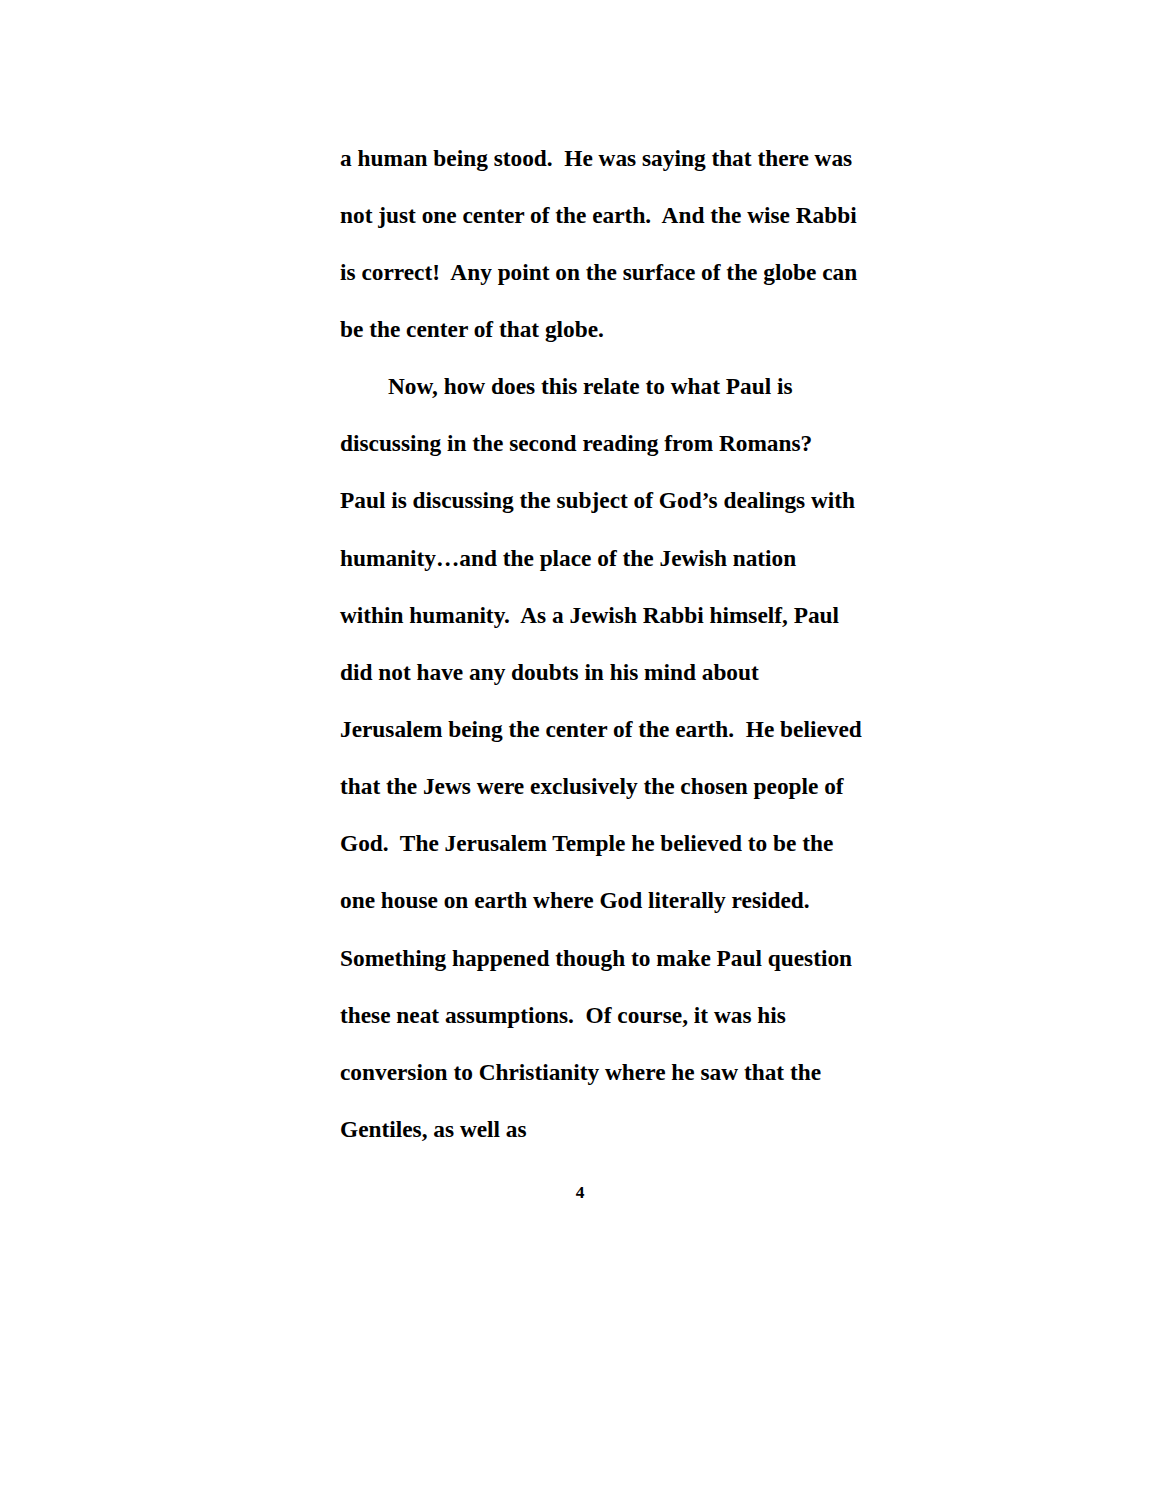a human being stood. He was saying that there was not just one center of the earth. And the wise Rabbi is correct! Any point on the surface of the globe can be the center of that globe.
Now, how does this relate to what Paul is discussing in the second reading from Romans? Paul is discussing the subject of God’s dealings with humanity…and the place of the Jewish nation within humanity. As a Jewish Rabbi himself, Paul did not have any doubts in his mind about Jerusalem being the center of the earth. He believed that the Jews were exclusively the chosen people of God. The Jerusalem Temple he believed to be the one house on earth where God literally resided. Something happened though to make Paul question these neat assumptions. Of course, it was his conversion to Christianity where he saw that the Gentiles, as well as
4